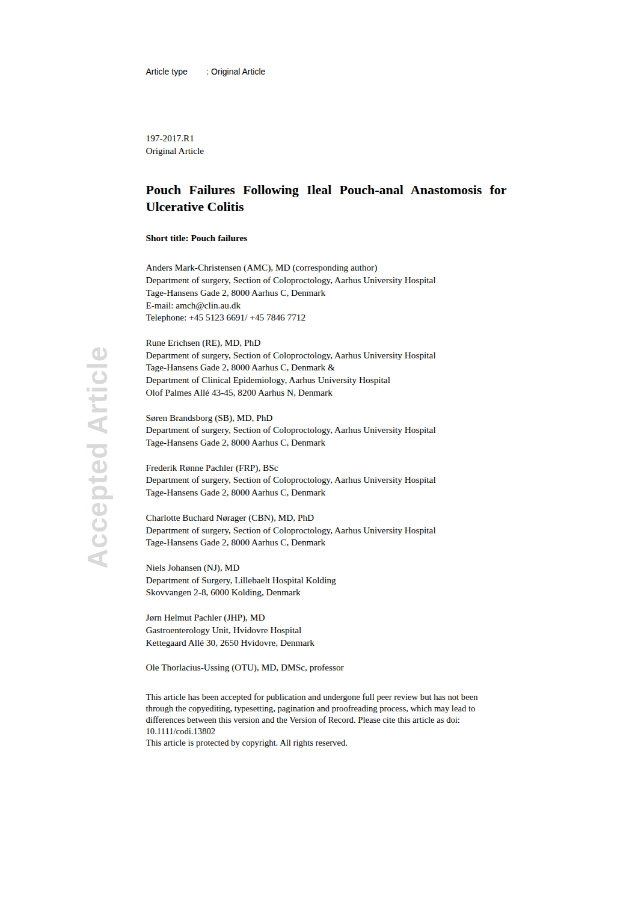Accepted Article
Article type: Original Article
197-2017.R1Original Article
Pouch Failures Following Ileal Pouch-anal Anastomosis for Ulcerative Colitis
Short title: Pouch failures
Anders Mark-Christensen (AMC), MD (corresponding author)
Department of surgery, Section of Coloproctology, Aarhus University Hospital
Tage-Hansens Gade 2, 8000 Aarhus C, Denmark
E-mail: amch@clin.au.dk
Telephone: +45 5123 6691/ +45 7846 7712
Rune Erichsen (RE), MD, PhD
Department of surgery, Section of Coloproctology, Aarhus University Hospital
Tage-Hansens Gade 2, 8000 Aarhus C, Denmark &
Department of Clinical Epidemiology, Aarhus University Hospital
Olof Palmes Allé 43-45, 8200 Aarhus N, Denmark
Søren Brandsborg (SB), MD, PhD
Department of surgery, Section of Coloproctology, Aarhus University Hospital
Tage-Hansens Gade 2, 8000 Aarhus C, Denmark
Frederik Rønne Pachler (FRP), BSc
Department of surgery, Section of Coloproctology, Aarhus University Hospital
Tage-Hansens Gade 2, 8000 Aarhus C, Denmark
Charlotte Buchard Nørager (CBN), MD, PhD
Department of surgery, Section of Coloproctology, Aarhus University Hospital
Tage-Hansens Gade 2, 8000 Aarhus C, Denmark
Niels Johansen (NJ), MD
Department of Surgery, Lillebaelt Hospital Kolding
Skovvangen 2-8, 6000 Kolding, Denmark
Jørn Helmut Pachler (JHP), MD
Gastroenterology Unit, Hvidovre Hospital
Kettegaard Allé 30, 2650 Hvidovre, Denmark
Ole Thorlacius-Ussing (OTU), MD, DMSc, professor
This article has been accepted for publication and undergone full peer review but has not been through the copyediting, typesetting, pagination and proofreading process, which may lead to differences between this version and the Version of Record. Please cite this article as doi: 10.1111/codi.13802
This article is protected by copyright. All rights reserved.